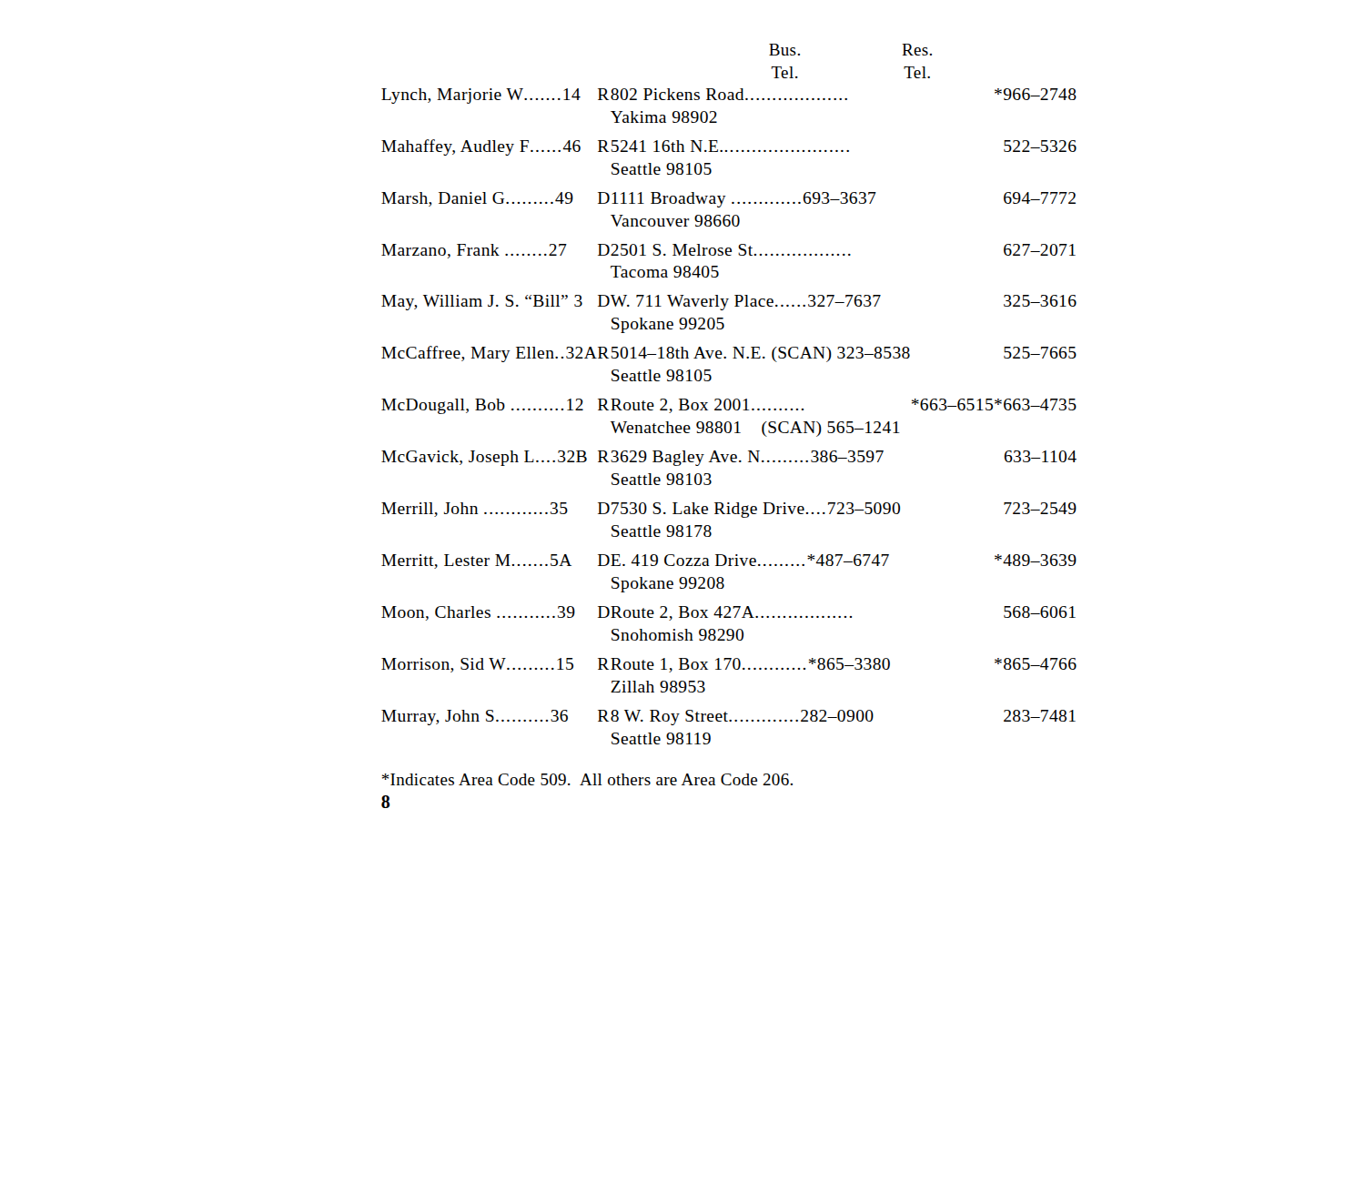| | Bus. Tel. | Res. Tel. |
| Lynch, Marjorie W ....... 14 | R | 802 Pickens Road ................... | | *966–2748 |
| | | Yakima 98902 | | |
| Mahaffey, Audley F ...... 46 | R | 5241 16th N.E. ....................... | | 522–5326 |
| | | Seattle 98105 | | |
| Marsh, Daniel G ......... 49 | D | 1111 Broadway ............. 693–3637 | | 694–7772 |
| | | Vancouver 98660 | | |
| Marzano, Frank ........ 27 | D | 2501 S. Melrose St .................. | | 627–2071 |
| | | Tacoma 98405 | | |
| May, William J. S. “Bill” 3 | D | W. 711 Waverly Place ...... 327–7637 | | 325–3616 |
| | | Spokane 99205 | | |
| McCaffree, Mary Ellen .. 32A | R | 5014–18th Ave. N.E. (SCAN) 323–8538 | | 525–7665 |
| | | Seattle 98105 | | |
| McDougall, Bob .......... 12 | R | Route 2, Box 2001 .......... | *663–6515 | *663–4735 |
| | | Wenatchee 98801 (SCAN) 565–1241 | | |
| McGavick, Joseph L .... 32B | R | 3629 Bagley Ave. N ......... 386–3597 | | 633–1104 |
| | | Seattle 98103 | | |
| Merrill, John ............ 35 | D | 7530 S. Lake Ridge Drive .... 723–5090 | | 723–2549 |
| | | Seattle 98178 | | |
| Merritt, Lester M ....... 5A | D | E. 419 Cozza Drive ......... *487–6747 | | *489–3639 |
| | | Spokane 99208 | | |
| Moon, Charles ........... 39 | D | Route 2, Box 427A .................. | | 568–6061 |
| | | Snohomish 98290 | | |
| Morrison, Sid W ......... 15 | R | Route 1, Box 170 ............ *865–3380 | | *865–4766 |
| | | Zillah 98953 | | |
| Murray, John S .......... 36 | R | 8 W. Roy Street ............. 282–0900 | | 283–7481 |
| | | Seattle 98119 | | |
*Indicates Area Code 509. All others are Area Code 206.
8